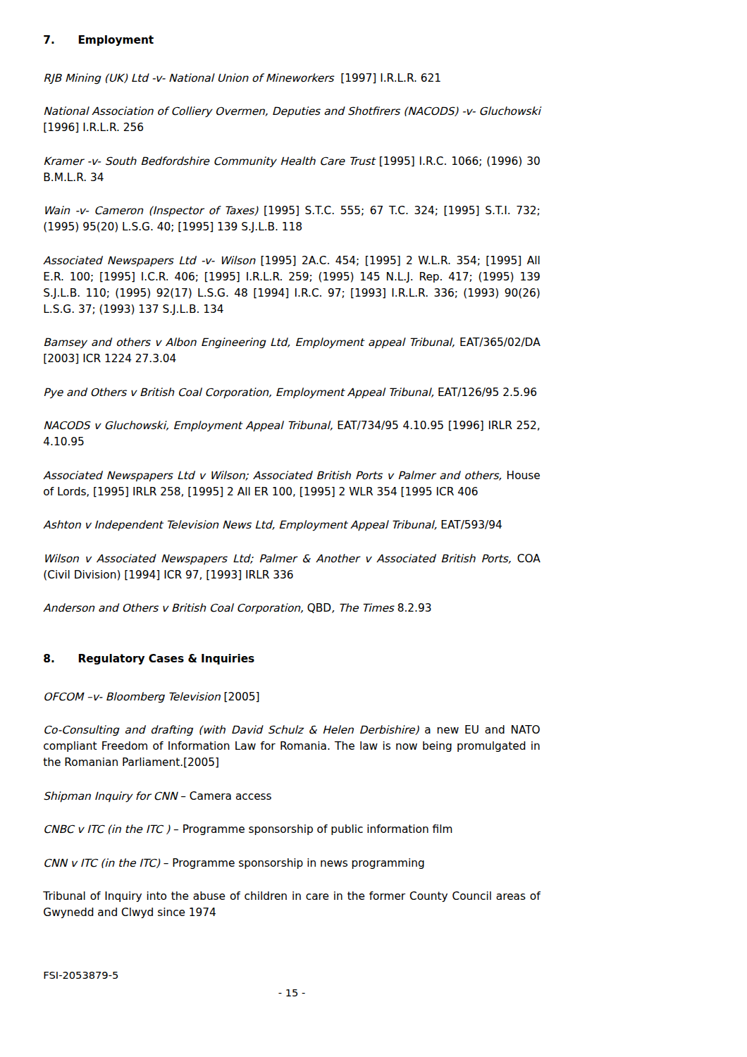7. Employment
RJB Mining (UK) Ltd -v- National Union of Mineworkers [1997] I.R.L.R. 621
National Association of Colliery Overmen, Deputies and Shotfirers (NACODS) -v- Gluchowski [1996] I.R.L.R. 256
Kramer -v- South Bedfordshire Community Health Care Trust [1995] I.R.C. 1066; (1996) 30 B.M.L.R. 34
Wain -v- Cameron (Inspector of Taxes) [1995] S.T.C. 555; 67 T.C. 324; [1995] S.T.I. 732; (1995) 95(20) L.S.G. 40; [1995] 139 S.J.L.B. 118
Associated Newspapers Ltd -v- Wilson [1995] 2A.C. 454; [1995] 2 W.L.R. 354; [1995] All E.R. 100; [1995] I.C.R. 406; [1995] I.R.L.R. 259; (1995) 145 N.L.J. Rep. 417; (1995) 139 S.J.L.B. 110; (1995) 92(17) L.S.G. 48 [1994] I.R.C. 97; [1993] I.R.L.R. 336; (1993) 90(26) L.S.G. 37; (1993) 137 S.J.L.B. 134
Bamsey and others v Albon Engineering Ltd, Employment appeal Tribunal, EAT/365/02/DA [2003] ICR 1224 27.3.04
Pye and Others v British Coal Corporation, Employment Appeal Tribunal, EAT/126/95 2.5.96
NACODS v Gluchowski, Employment Appeal Tribunal, EAT/734/95 4.10.95 [1996] IRLR 252, 4.10.95
Associated Newspapers Ltd v Wilson; Associated British Ports v Palmer and others, House of Lords, [1995] IRLR 258, [1995] 2 All ER 100, [1995] 2 WLR 354 [1995 ICR 406
Ashton v Independent Television News Ltd, Employment Appeal Tribunal, EAT/593/94
Wilson v Associated Newspapers Ltd; Palmer & Another v Associated British Ports, COA (Civil Division) [1994] ICR 97, [1993] IRLR 336
Anderson and Others v British Coal Corporation, QBD, The Times 8.2.93
8. Regulatory Cases & Inquiries
OFCOM –v- Bloomberg Television [2005]
Co-Consulting and drafting (with David Schulz & Helen Derbishire) a new EU and NATO compliant Freedom of Information Law for Romania. The law is now being promulgated in the Romanian Parliament.[2005]
Shipman Inquiry for CNN – Camera access
CNBC v ITC (in the ITC ) – Programme sponsorship of public information film
CNN v ITC (in the ITC) – Programme sponsorship in news programming
Tribunal of Inquiry into the abuse of children in care in the former County Council areas of Gwynedd and Clwyd since 1974
FSI-2053879-5
- 15 -